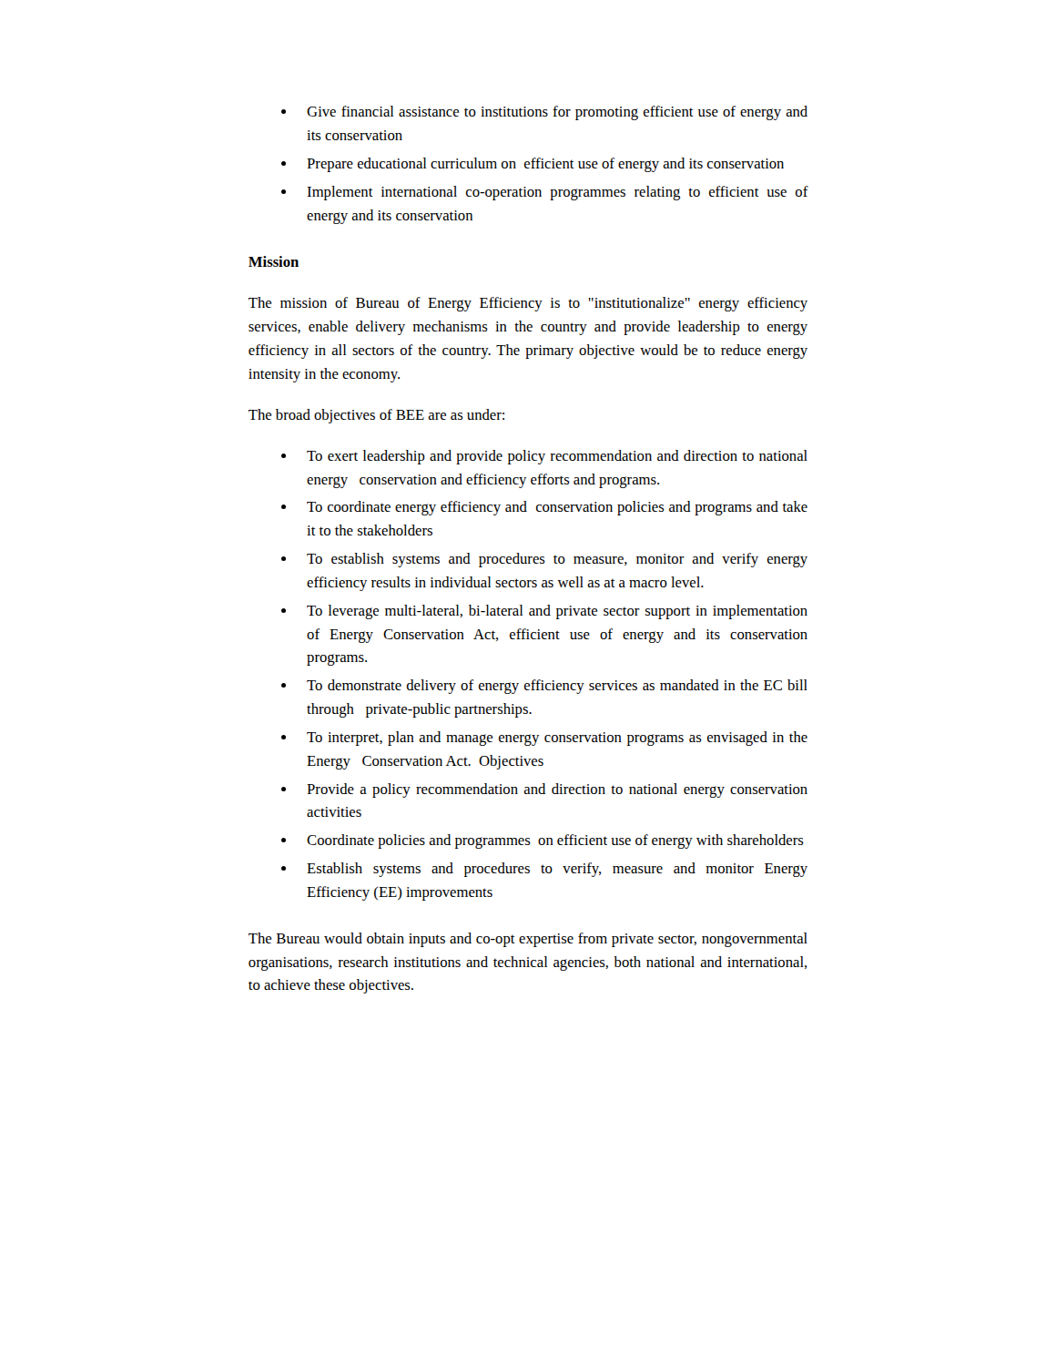Give financial assistance to institutions for promoting efficient use of energy and its conservation
Prepare educational curriculum on efficient use of energy and its conservation
Implement international co-operation programmes relating to efficient use of energy and its conservation
Mission
The mission of Bureau of Energy Efficiency is to "institutionalize" energy efficiency services, enable delivery mechanisms in the country and provide leadership to energy efficiency in all sectors of the country. The primary objective would be to reduce energy intensity in the economy.
The broad objectives of BEE are as under:
To exert leadership and provide policy recommendation and direction to national energy conservation and efficiency efforts and programs.
To coordinate energy efficiency and conservation policies and programs and take it to the stakeholders
To establish systems and procedures to measure, monitor and verify energy efficiency results in individual sectors as well as at a macro level.
To leverage multi-lateral, bi-lateral and private sector support in implementation of Energy Conservation Act, efficient use of energy and its conservation programs.
To demonstrate delivery of energy efficiency services as mandated in the EC bill through private-public partnerships.
To interpret, plan and manage energy conservation programs as envisaged in the Energy Conservation Act. Objectives
Provide a policy recommendation and direction to national energy conservation activities
Coordinate policies and programmes on efficient use of energy with shareholders
Establish systems and procedures to verify, measure and monitor Energy Efficiency (EE) improvements
The Bureau would obtain inputs and co-opt expertise from private sector, nongovernmental organisations, research institutions and technical agencies, both national and international, to achieve these objectives.